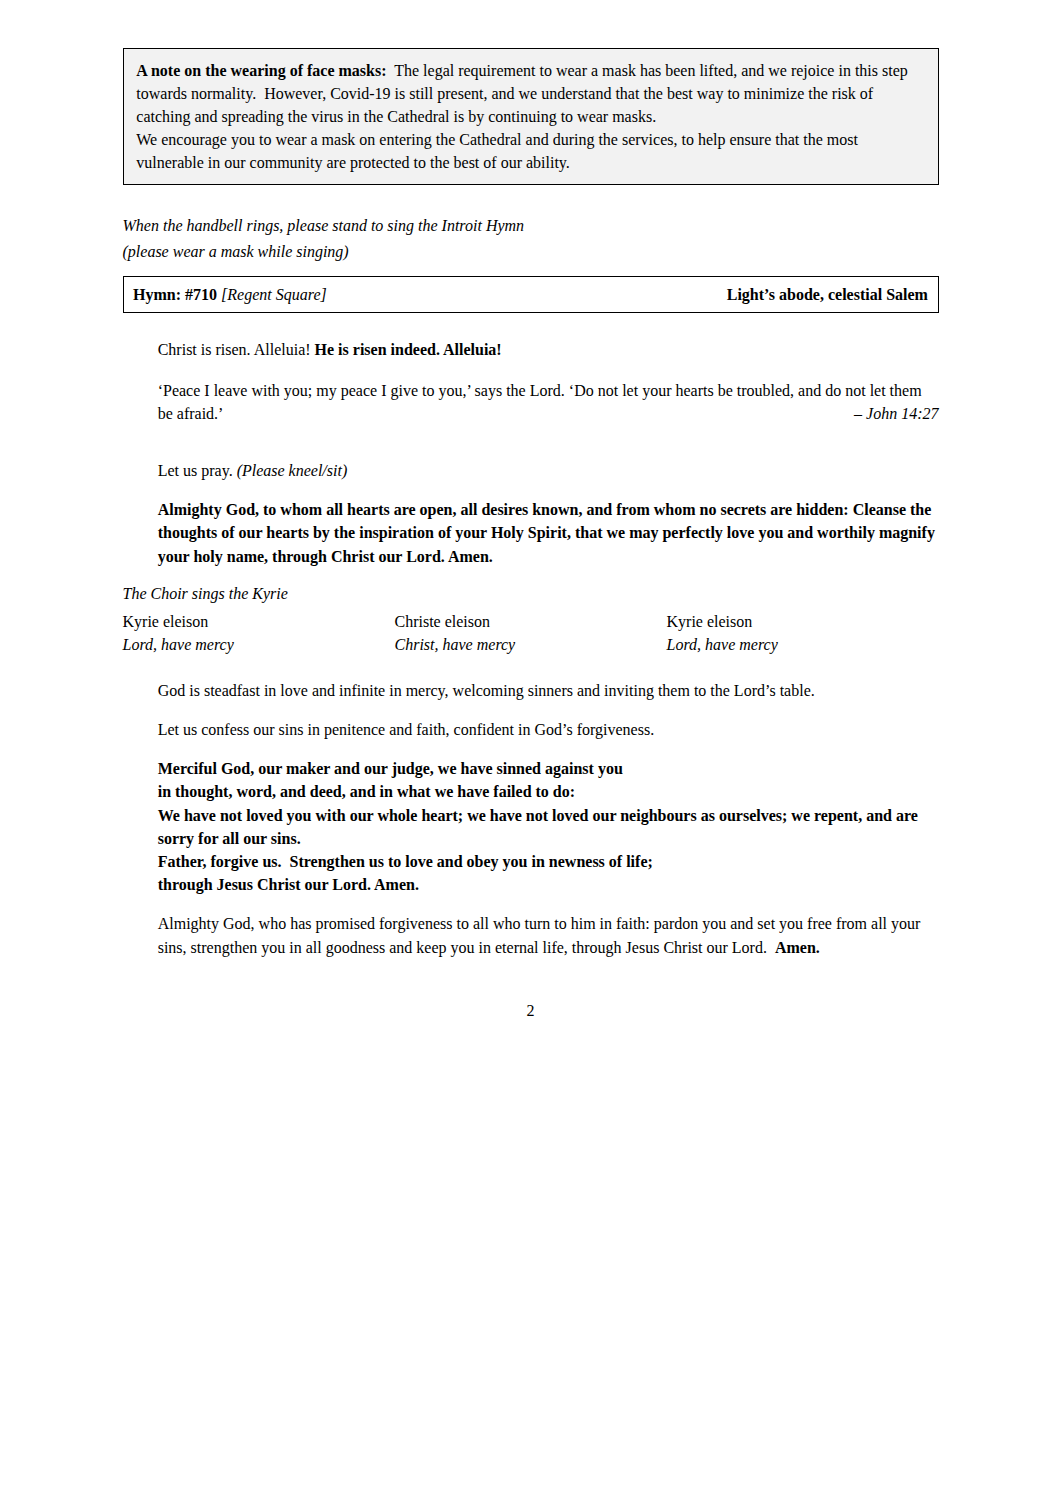A note on the wearing of face masks: The legal requirement to wear a mask has been lifted, and we rejoice in this step towards normality. However, Covid-19 is still present, and we understand that the best way to minimize the risk of catching and spreading the virus in the Cathedral is by continuing to wear masks.
We encourage you to wear a mask on entering the Cathedral and during the services, to help ensure that the most vulnerable in our community are protected to the best of our ability.
When the handbell rings, please stand to sing the Introit Hymn
(please wear a mask while singing)
Hymn: #710 [Regent Square] Light’s abode, celestial Salem
Christ is risen. Alleluia! He is risen indeed. Alleluia!
‘Peace I leave with you; my peace I give to you,’ says the Lord. ‘Do not let your hearts be troubled, and do not let them be afraid.’ – John 14:27
Let us pray. (Please kneel/sit)
Almighty God, to whom all hearts are open, all desires known, and from whom no secrets are hidden: Cleanse the thoughts of our hearts by the inspiration of your Holy Spirit, that we may perfectly love you and worthily magnify your holy name, through Christ our Lord. Amen.
The Choir sings the Kyrie
| Kyrie eleison | Christe eleison | Kyrie eleison |
| Lord, have mercy | Christ, have mercy | Lord, have mercy |
God is steadfast in love and infinite in mercy, welcoming sinners and inviting them to the Lord’s table.
Let us confess our sins in penitence and faith, confident in God’s forgiveness.
Merciful God, our maker and our judge, we have sinned against you
in thought, word, and deed, and in what we have failed to do:
We have not loved you with our whole heart; we have not loved our neighbours as ourselves; we repent, and are sorry for all our sins.
Father, forgive us. Strengthen us to love and obey you in newness of life;
through Jesus Christ our Lord. Amen.
Almighty God, who has promised forgiveness to all who turn to him in faith: pardon you and set you free from all your sins, strengthen you in all goodness and keep you in eternal life, through Jesus Christ our Lord. Amen.
2